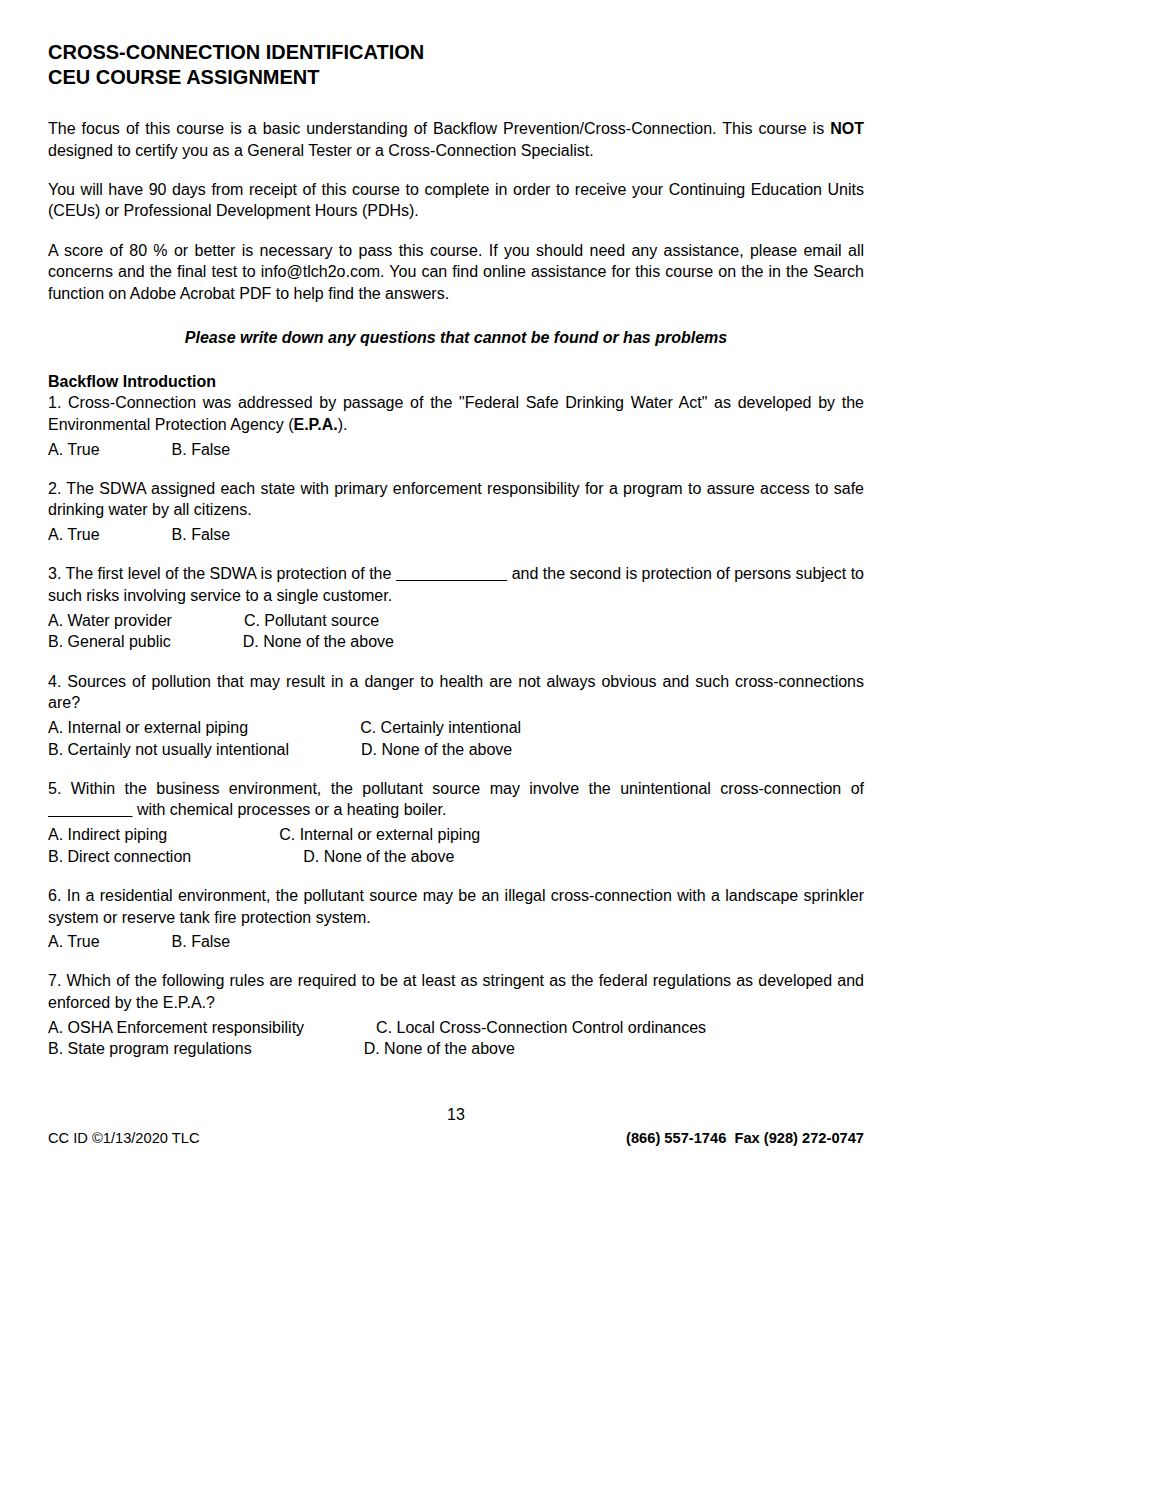CROSS-CONNECTION IDENTIFICATION
CEU COURSE ASSIGNMENT
The focus of this course is a basic understanding of Backflow Prevention/Cross-Connection. This course is NOT designed to certify you as a General Tester or a Cross-Connection Specialist.
You will have 90 days from receipt of this course to complete in order to receive your Continuing Education Units (CEUs) or Professional Development Hours (PDHs).
A score of 80 % or better is necessary to pass this course. If you should need any assistance, please email all concerns and the final test to info@tlch2o.com. You can find online assistance for this course on the in the Search function on Adobe Acrobat PDF to help find the answers.
Please write down any questions that cannot be found or has problems
Backflow Introduction
1. Cross-Connection was addressed by passage of the "Federal Safe Drinking Water Act" as developed by the Environmental Protection Agency (E.P.A.).
A. True B. False
2. The SDWA assigned each state with primary enforcement responsibility for a program to assure access to safe drinking water by all citizens.
A. True B. False
3. The first level of the SDWA is protection of the and the second is protection of persons subject to such risks involving service to a single customer.
A. Water provider C. Pollutant source
B. General public D. None of the above
4. Sources of pollution that may result in a danger to health are not always obvious and such cross-connections are?
A. Internal or external piping C. Certainly intentional
B. Certainly not usually intentional D. None of the above
5. Within the business environment, the pollutant source may involve the unintentional cross-connection of with chemical processes or a heating boiler.
A. Indirect piping C. Internal or external piping
B. Direct connection D. None of the above
6. In a residential environment, the pollutant source may be an illegal cross-connection with a landscape sprinkler system or reserve tank fire protection system.
A. True B. False
7. Which of the following rules are required to be at least as stringent as the federal regulations as developed and enforced by the E.P.A.?
A. OSHA Enforcement responsibility C. Local Cross-Connection Control ordinances
B. State program regulations D. None of the above
13
CC ID ©1/13/2020 TLC
(866) 557-1746 Fax (928) 272-0747